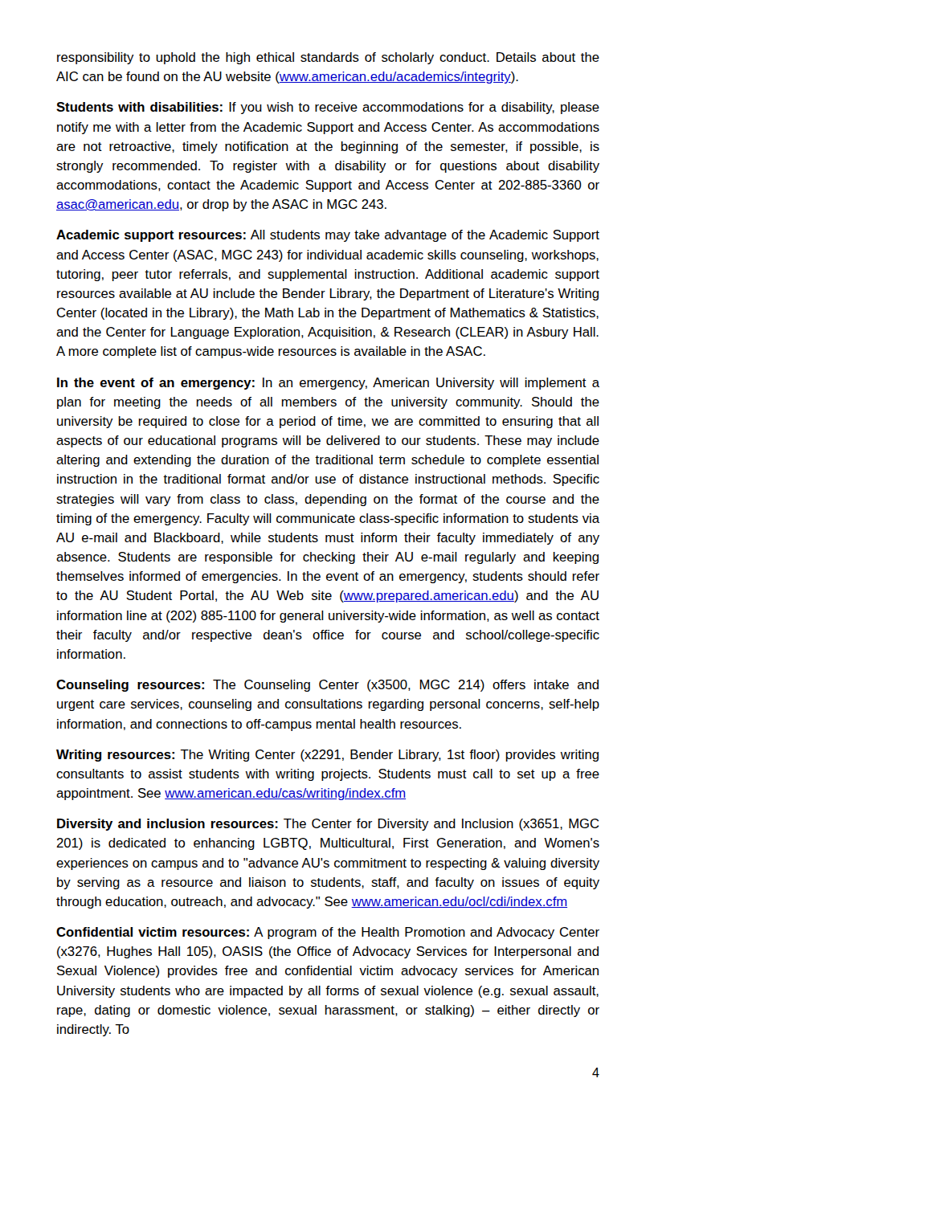responsibility to uphold the high ethical standards of scholarly conduct. Details about the AIC can be found on the AU website (www.american.edu/academics/integrity).
Students with disabilities: If you wish to receive accommodations for a disability, please notify me with a letter from the Academic Support and Access Center. As accommodations are not retroactive, timely notification at the beginning of the semester, if possible, is strongly recommended. To register with a disability or for questions about disability accommodations, contact the Academic Support and Access Center at 202-885-3360 or asac@american.edu, or drop by the ASAC in MGC 243.
Academic support resources: All students may take advantage of the Academic Support and Access Center (ASAC, MGC 243) for individual academic skills counseling, workshops, tutoring, peer tutor referrals, and supplemental instruction. Additional academic support resources available at AU include the Bender Library, the Department of Literature's Writing Center (located in the Library), the Math Lab in the Department of Mathematics & Statistics, and the Center for Language Exploration, Acquisition, & Research (CLEAR) in Asbury Hall. A more complete list of campus-wide resources is available in the ASAC.
In the event of an emergency: In an emergency, American University will implement a plan for meeting the needs of all members of the university community. Should the university be required to close for a period of time, we are committed to ensuring that all aspects of our educational programs will be delivered to our students. These may include altering and extending the duration of the traditional term schedule to complete essential instruction in the traditional format and/or use of distance instructional methods. Specific strategies will vary from class to class, depending on the format of the course and the timing of the emergency. Faculty will communicate class-specific information to students via AU e-mail and Blackboard, while students must inform their faculty immediately of any absence. Students are responsible for checking their AU e-mail regularly and keeping themselves informed of emergencies. In the event of an emergency, students should refer to the AU Student Portal, the AU Web site (www.prepared.american.edu) and the AU information line at (202) 885-1100 for general university-wide information, as well as contact their faculty and/or respective dean's office for course and school/college-specific information.
Counseling resources: The Counseling Center (x3500, MGC 214) offers intake and urgent care services, counseling and consultations regarding personal concerns, self-help information, and connections to off-campus mental health resources.
Writing resources: The Writing Center (x2291, Bender Library, 1st floor) provides writing consultants to assist students with writing projects. Students must call to set up a free appointment. See www.american.edu/cas/writing/index.cfm
Diversity and inclusion resources: The Center for Diversity and Inclusion (x3651, MGC 201) is dedicated to enhancing LGBTQ, Multicultural, First Generation, and Women's experiences on campus and to "advance AU's commitment to respecting & valuing diversity by serving as a resource and liaison to students, staff, and faculty on issues of equity through education, outreach, and advocacy." See www.american.edu/ocl/cdi/index.cfm
Confidential victim resources: A program of the Health Promotion and Advocacy Center (x3276, Hughes Hall 105), OASIS (the Office of Advocacy Services for Interpersonal and Sexual Violence) provides free and confidential victim advocacy services for American University students who are impacted by all forms of sexual violence (e.g. sexual assault, rape, dating or domestic violence, sexual harassment, or stalking) – either directly or indirectly. To
4